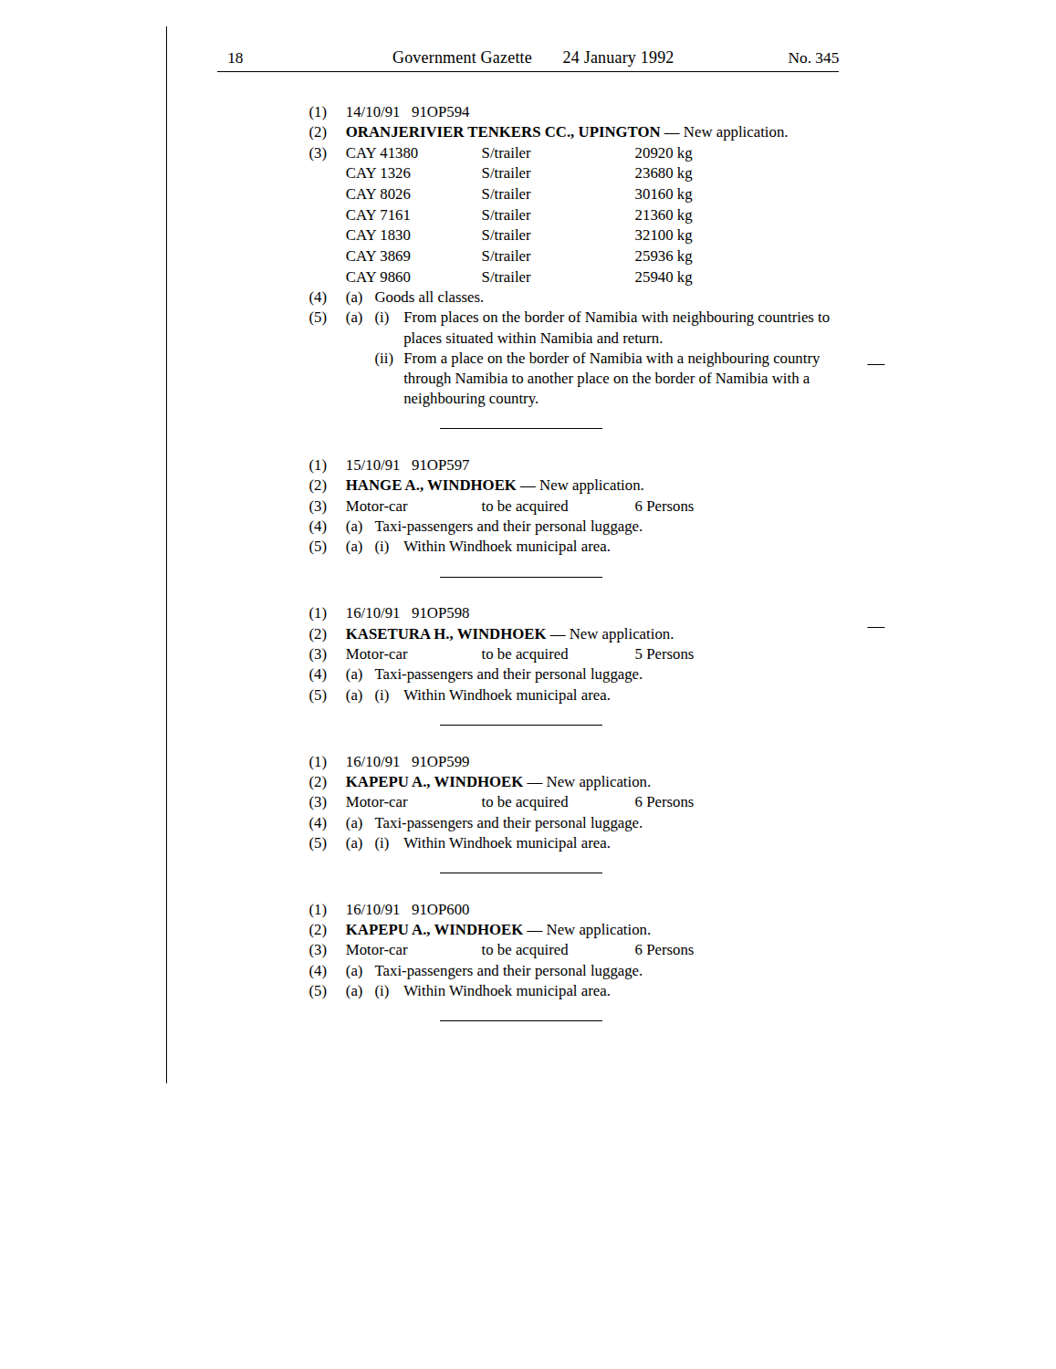18
Government Gazette24 January 1992
No. 345
—
—
(1) 14/10/91 91OP594
(2) ORANJERIVIER TENKERS CC., UPINGTON — New application.
(3)
| CAY 41380 | S/trailer | 20920 kg |
| CAY 1326 | S/trailer | 23680 kg |
| CAY 8026 | S/trailer | 30160 kg |
| CAY 7161 | S/trailer | 21360 kg |
| CAY 1830 | S/trailer | 32100 kg |
| CAY 3869 | S/trailer | 25936 kg |
| CAY 9860 | S/trailer | 25940 kg |
(4)(a) Goods all classes.
(5)(a)(i) From places on the border of Namibia with neighbouring countries to places situated within Namibia and return.
(ii) From a place on the border of Namibia with a neighbouring country through Namibia to another place on the border of Namibia with a neighbouring country.
(1) 15/10/91 91OP597
(2) HANGE A., WINDHOEK — New application.
(3)
| Motor-car | to be acquired | 6 Persons |
(4)(a) Taxi-passengers and their personal luggage.
(5)(a)(i) Within Windhoek municipal area.
(1) 16/10/91 91OP598
(2) KASETURA H., WINDHOEK — New application.
(3)
| Motor-car | to be acquired | 5 Persons |
(4)(a) Taxi-passengers and their personal luggage.
(5)(a)(i) Within Windhoek municipal area.
(1) 16/10/91 91OP599
(2) KAPEPU A., WINDHOEK — New application.
(3)
| Motor-car | to be acquired | 6 Persons |
(4)(a) Taxi-passengers and their personal luggage.
(5)(a)(i) Within Windhoek municipal area.
(1) 16/10/91 91OP600
(2) KAPEPU A., WINDHOEK — New application.
(3)
| Motor-car | to be acquired | 6 Persons |
(4)(a) Taxi-passengers and their personal luggage.
(5)(a)(i) Within Windhoek municipal area.